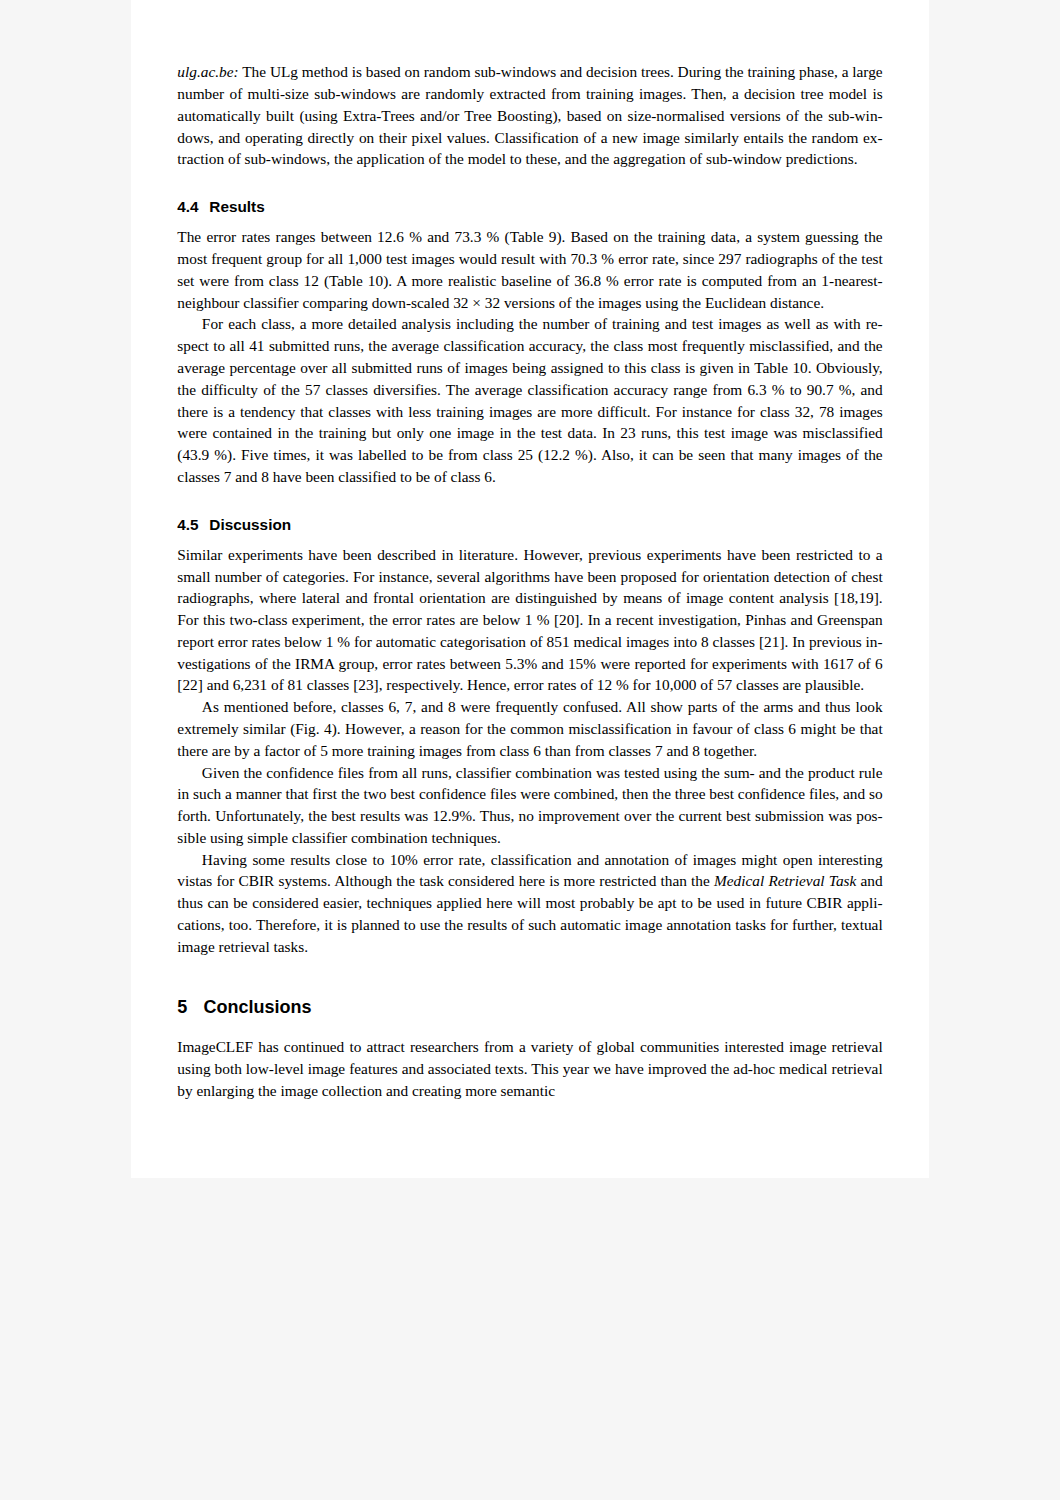ulg.ac.be: The ULg method is based on random sub-windows and decision trees. During the training phase, a large number of multi-size sub-windows are randomly extracted from training images. Then, a decision tree model is automatically built (using Extra-Trees and/or Tree Boosting), based on size-normalised versions of the sub-windows, and operating directly on their pixel values. Classification of a new image similarly entails the random extraction of sub-windows, the application of the model to these, and the aggregation of sub-window predictions.
4.4 Results
The error rates ranges between 12.6 % and 73.3 % (Table 9). Based on the training data, a system guessing the most frequent group for all 1,000 test images would result with 70.3 % error rate, since 297 radiographs of the test set were from class 12 (Table 10). A more realistic baseline of 36.8 % error rate is computed from an 1-nearest-neighbour classifier comparing down-scaled 32 × 32 versions of the images using the Euclidean distance.
For each class, a more detailed analysis including the number of training and test images as well as with respect to all 41 submitted runs, the average classification accuracy, the class most frequently misclassified, and the average percentage over all submitted runs of images being assigned to this class is given in Table 10. Obviously, the difficulty of the 57 classes diversifies. The average classification accuracy range from 6.3 % to 90.7 %, and there is a tendency that classes with less training images are more difficult. For instance for class 32, 78 images were contained in the training but only one image in the test data. In 23 runs, this test image was misclassified (43.9 %). Five times, it was labelled to be from class 25 (12.2 %). Also, it can be seen that many images of the classes 7 and 8 have been classified to be of class 6.
4.5 Discussion
Similar experiments have been described in literature. However, previous experiments have been restricted to a small number of categories. For instance, several algorithms have been proposed for orientation detection of chest radiographs, where lateral and frontal orientation are distinguished by means of image content analysis [18,19]. For this two-class experiment, the error rates are below 1 % [20]. In a recent investigation, Pinhas and Greenspan report error rates below 1 % for automatic categorisation of 851 medical images into 8 classes [21]. In previous investigations of the IRMA group, error rates between 5.3% and 15% were reported for experiments with 1617 of 6 [22] and 6,231 of 81 classes [23], respectively. Hence, error rates of 12 % for 10,000 of 57 classes are plausible.
As mentioned before, classes 6, 7, and 8 were frequently confused. All show parts of the arms and thus look extremely similar (Fig. 4). However, a reason for the common misclassification in favour of class 6 might be that there are by a factor of 5 more training images from class 6 than from classes 7 and 8 together.
Given the confidence files from all runs, classifier combination was tested using the sum- and the product rule in such a manner that first the two best confidence files were combined, then the three best confidence files, and so forth. Unfortunately, the best results was 12.9%. Thus, no improvement over the current best submission was possible using simple classifier combination techniques.
Having some results close to 10% error rate, classification and annotation of images might open interesting vistas for CBIR systems. Although the task considered here is more restricted than the Medical Retrieval Task and thus can be considered easier, techniques applied here will most probably be apt to be used in future CBIR applications, too. Therefore, it is planned to use the results of such automatic image annotation tasks for further, textual image retrieval tasks.
5 Conclusions
ImageCLEF has continued to attract researchers from a variety of global communities interested image retrieval using both low-level image features and associated texts. This year we have improved the ad-hoc medical retrieval by enlarging the image collection and creating more semantic